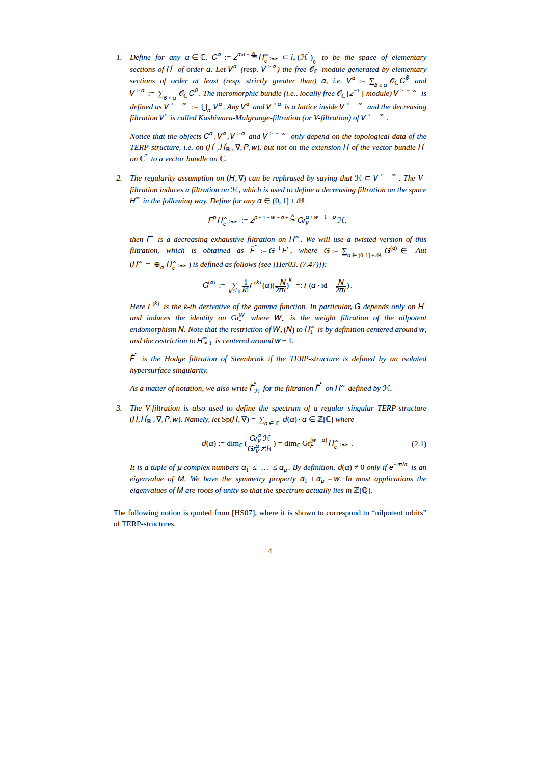Define for any α∈ℂ, Cα:=zαId−N2πiHe−2πiα∞⊂i*(ℋ′)0 to be the space of elementary sections of H′ of order α. Let Vα (resp. V>α) the free 𝒪ℂ-module generated by elementary sections of order at least (resp. strictly greater than) α, i.e. Vα:=∑β≥α𝒪ℂCβ and V>α:=∑β>α𝒪ℂCβ. The meromorphic bundle (i.e., locally free 𝒪ℂ[z−1]-module) V>−∞ is defined as V>−∞:=⋃αVα. Any Vα and V>α is a lattice inside V>−∞ and the decreasing filtration V• is called Kashiwara-Malgrange-filtration (or V-filtration) of V>−∞.
Notice that the objects Cα,Vα,V>α and V>−∞ only depend on the topological data of the TERP-structure, i.e. on (H′,Hℝ′,∇,P,w), but not on the extension H of the vector bundle H′ on ℂ* to a vector bundle on ℂ.
The regularity assumption on (H,∇) can be rephrased by saying that ℋ⊂V>−∞. The V–filtration induces a filtration on ℋ, which is used to define a decreasing filtration on the space H∞ in the following way. Define for any α∈(0,1]+iℝ
Fp He−2πiα∞ := zp+1−w−α+N2πi GrVα+w−1−p ℋ,
then F• is a decreasing exhaustive filtration on H∞. We will use a twisted version of this filtration, which is obtained as F~•:=G−1F•, where G:=∑α∈(0,1]+iℝG(α)∈ Aut (H∞=⊕αHe−2πiα∞) is defined as follows (see [Her03, (7.47)]):
G(α) := ∑k≥0 1k! Γ(k)(α) (−N2πi)k =: Γ(α⋅id−N2πi).
Here Γ(k) is the k-th derivative of the gamma function. In particular, G depends only on H′ and induces the identity on Gr•W where W• is the weight filtration of the nilpotent endomorphism N. Note that the restriction of W•(N) to H1∞ is by definition centered around w, and the restriction to H≠1∞ is centered around w−1.
F~• is the Hodge filtration of Steenbrink if the TERP-structure is defined by an isolated hypersurface singularity.
As a matter of notation, we also write F~ℋ• for the filtration F~• on H∞ defined by ℋ.
The V-filtration is also used to define the spectrum of a regular singular TERP-structure (H,Hℝ′,∇,P,w). Namely, let Sp(H,∇)=∑α∈ℂd(α)⋅α∈ℤ[ℂ] where
d(α):= dimℂ ( GrVαℋ GrVαzℋ ) = dimℂ GrF⌊w−α⌋ He−2πiα∞. (2.1)
It is a tuple of μ complex numbers α1≤…≤αμ. By definition, d(α)≠0 only if e−2πiα is an eigenvalue of M. We have the symmetry property α1+αμ=w. In most applications the eigenvalues of M are roots of unity so that the spectrum actually lies in ℤ[ℚ].
The following notion is quoted from [HS07], where it is shown to correspond to “nilpotent orbits” of TERP-structures.
4